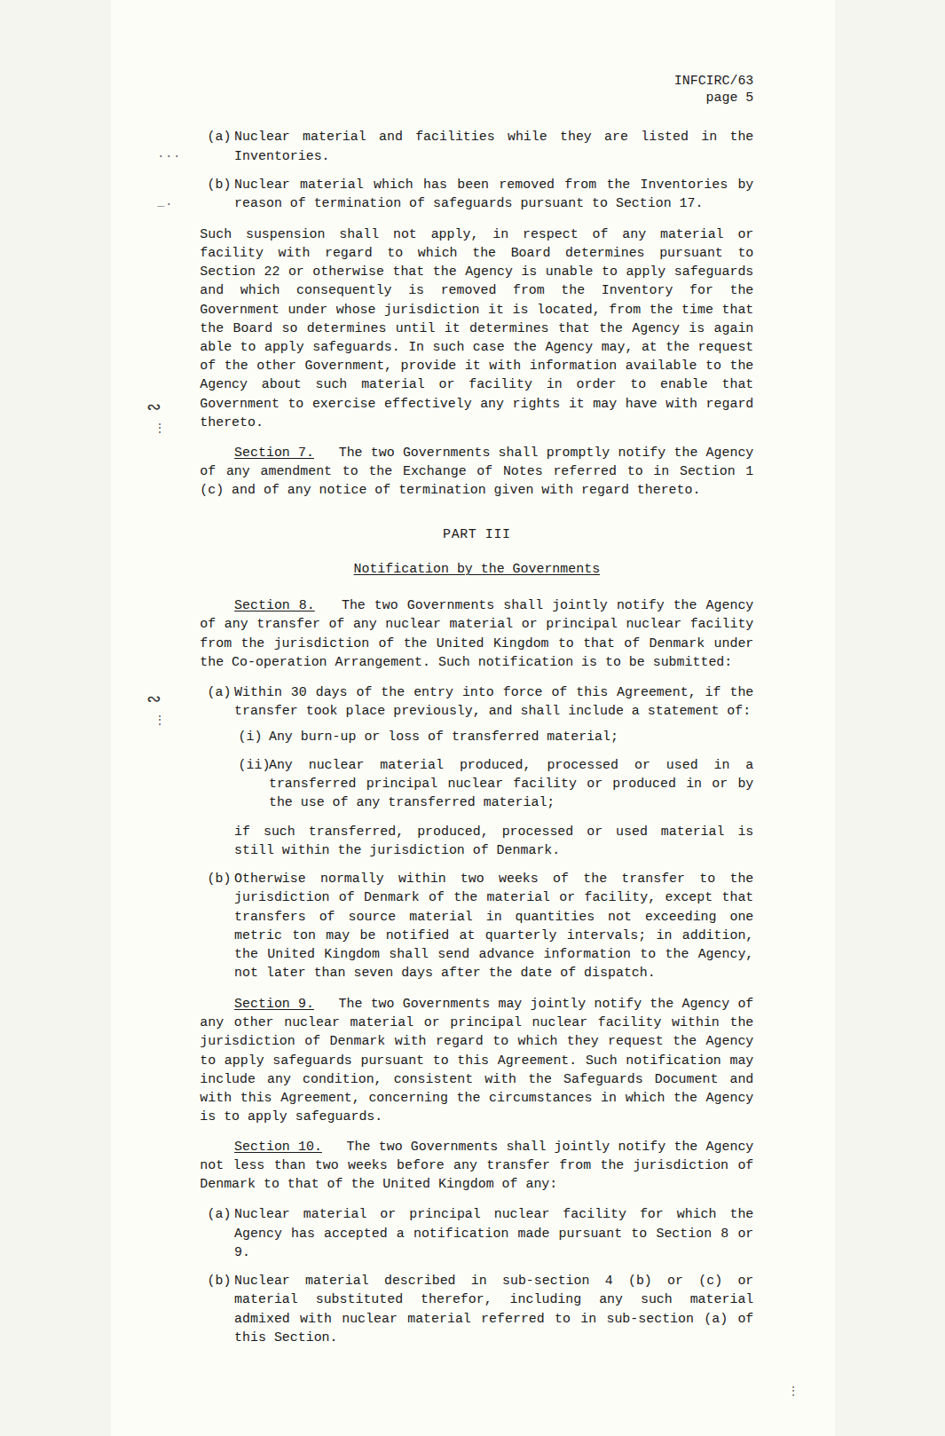INFCIRC/63
page 5
... _. ∾ ⋮ ∾ ⋮ ⋮
(a) Nuclear material and facilities while they are listed in the Inventories.
(b) Nuclear material which has been removed from the Inventories by reason of termination of safeguards pursuant to Section 17.
Such suspension shall not apply, in respect of any material or facility with regard to which the Board determines pursuant to Section 22 or otherwise that the Agency is unable to apply safeguards and which consequently is removed from the Inventory for the Government under whose jurisdiction it is located, from the time that the Board so determines until it determines that the Agency is again able to apply safeguards. In such case the Agency may, at the request of the other Government, provide it with information available to the Agency about such material or facility in order to enable that Government to exercise effectively any rights it may have with regard thereto.
Section 7. The two Governments shall promptly notify the Agency of any amendment to the Exchange of Notes referred to in Section 1 (c) and of any notice of termination given with regard thereto.
PART III
Notification by the Governments
Section 8. The two Governments shall jointly notify the Agency of any transfer of any nuclear material or principal nuclear facility from the jurisdiction of the United Kingdom to that of Denmark under the Co-operation Arrangement. Such notification is to be submitted:
(a) Within 30 days of the entry into force of this Agreement, if the transfer took place previously, and shall include a statement of:
(i) Any burn-up or loss of transferred material;
(ii) Any nuclear material produced, processed or used in a transferred principal nuclear facility or produced in or by the use of any transferred material;
if such transferred, produced, processed or used material is still within the jurisdiction of Denmark.
(b) Otherwise normally within two weeks of the transfer to the jurisdiction of Denmark of the material or facility, except that transfers of source material in quantities not exceeding one metric ton may be notified at quarterly intervals; in addition, the United Kingdom shall send advance information to the Agency, not later than seven days after the date of dispatch.
Section 9. The two Governments may jointly notify the Agency of any other nuclear material or principal nuclear facility within the jurisdiction of Denmark with regard to which they request the Agency to apply safeguards pursuant to this Agreement. Such notification may include any condition, consistent with the Safeguards Document and with this Agreement, concerning the circumstances in which the Agency is to apply safeguards.
Section 10. The two Governments shall jointly notify the Agency not less than two weeks before any transfer from the jurisdiction of Denmark to that of the United Kingdom of any:
(a) Nuclear material or principal nuclear facility for which the Agency has accepted a notification made pursuant to Section 8 or 9.
(b) Nuclear material described in sub-section 4 (b) or (c) or material substituted therefor, including any such material admixed with nuclear material referred to in sub-section (a) of this Section.